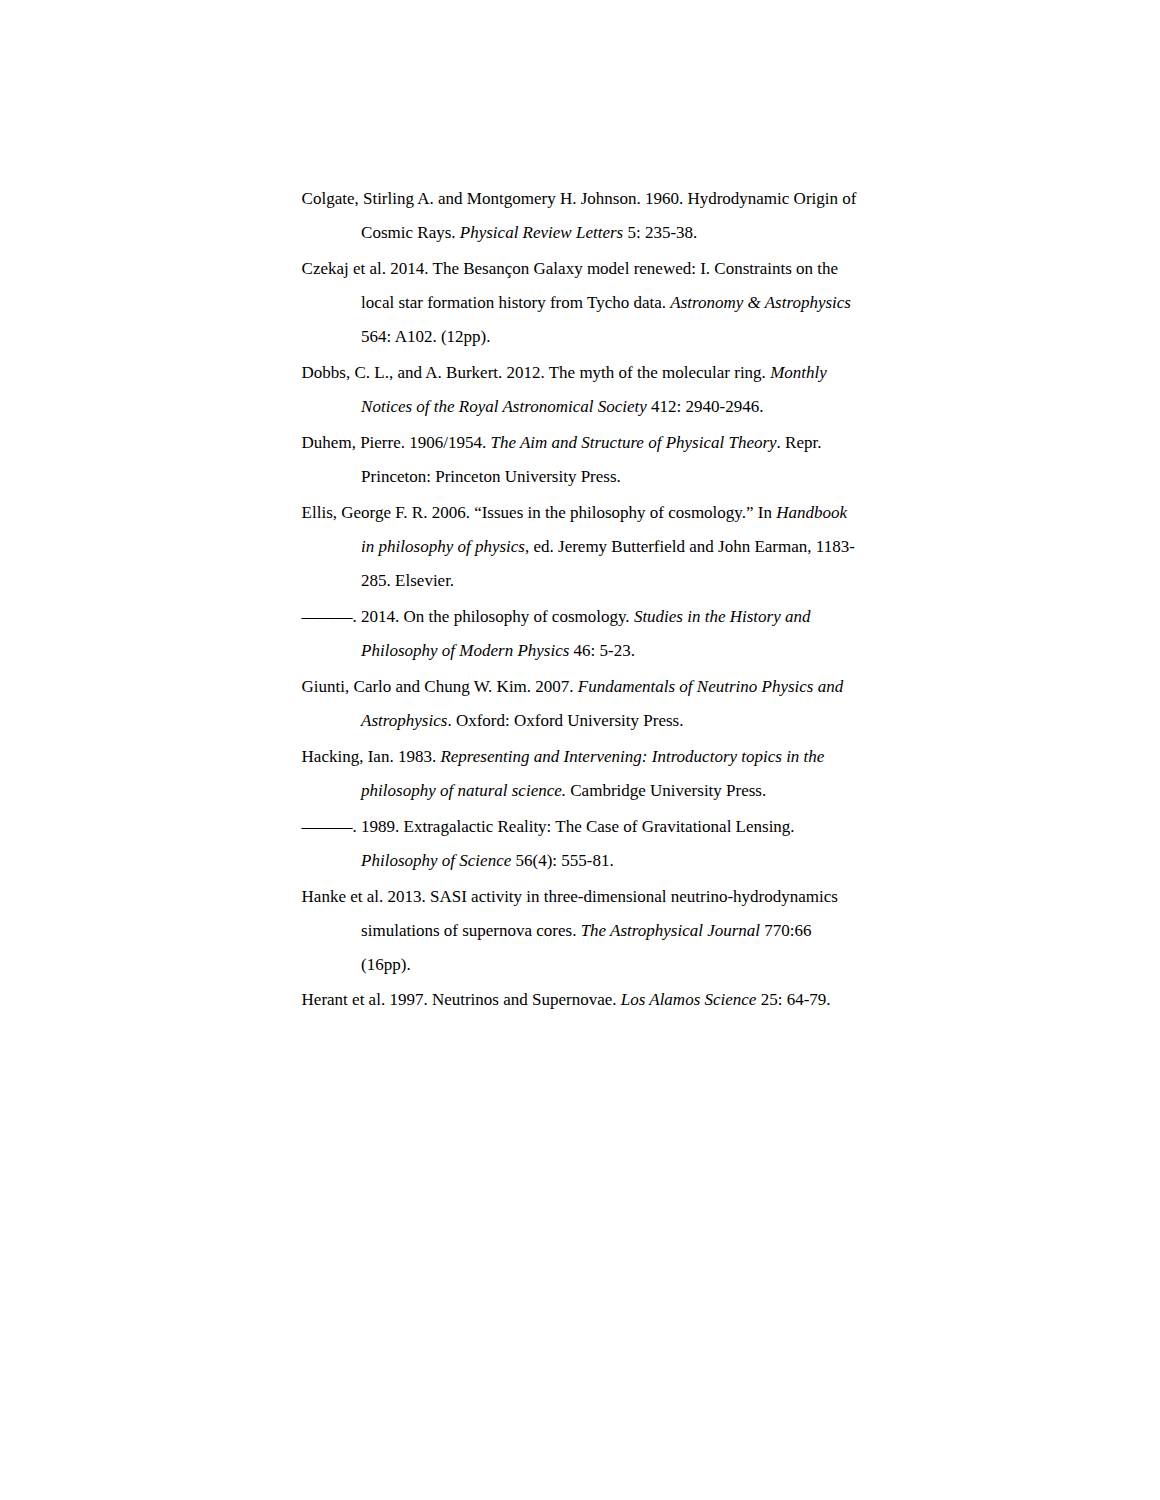Colgate, Stirling A. and Montgomery H. Johnson. 1960. Hydrodynamic Origin of Cosmic Rays. Physical Review Letters 5: 235-38.
Czekaj et al. 2014. The Besançon Galaxy model renewed: I. Constraints on the local star formation history from Tycho data. Astronomy & Astrophysics 564: A102. (12pp).
Dobbs, C. L., and A. Burkert. 2012. The myth of the molecular ring. Monthly Notices of the Royal Astronomical Society 412: 2940-2946.
Duhem, Pierre. 1906/1954. The Aim and Structure of Physical Theory. Repr. Princeton: Princeton University Press.
Ellis, George F. R. 2006. “Issues in the philosophy of cosmology.” In Handbook in philosophy of physics, ed. Jeremy Butterfield and John Earman, 1183-285. Elsevier.
———. 2014. On the philosophy of cosmology. Studies in the History and Philosophy of Modern Physics 46: 5-23.
Giunti, Carlo and Chung W. Kim. 2007. Fundamentals of Neutrino Physics and Astrophysics. Oxford: Oxford University Press.
Hacking, Ian. 1983. Representing and Intervening: Introductory topics in the philosophy of natural science. Cambridge University Press.
———. 1989. Extragalactic Reality: The Case of Gravitational Lensing. Philosophy of Science 56(4): 555-81.
Hanke et al. 2013. SASI activity in three-dimensional neutrino-hydrodynamics simulations of supernova cores. The Astrophysical Journal 770:66 (16pp).
Herant et al. 1997. Neutrinos and Supernovae. Los Alamos Science 25: 64-79.